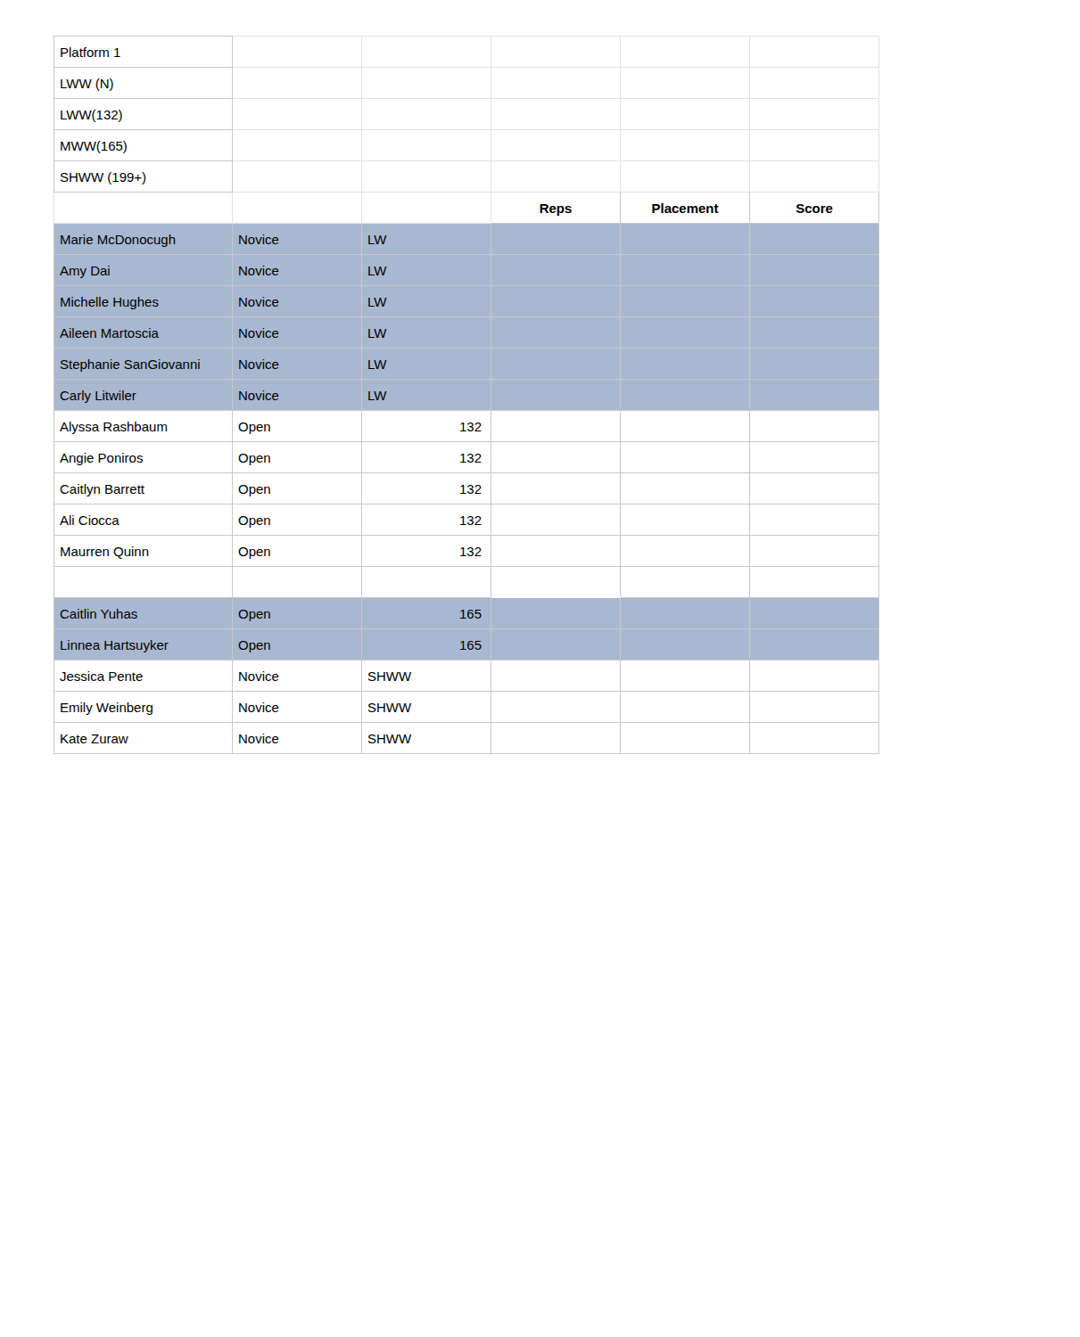| Platform 1 | | | | | |
| LWW (N) | | | | | |
| LWW(132) | | | | | |
| MWW(165) | | | | | |
| SHWW (199+) | | | | | |
| | | | Reps | Placement | Score |
| Marie McDonocugh | Novice | LW | | | |
| Amy Dai | Novice | LW | | | |
| Michelle Hughes | Novice | LW | | | |
| Aileen Martoscia | Novice | LW | | | |
| Stephanie SanGiovanni | Novice | LW | | | |
| Carly Litwiler | Novice | LW | | | |
| Alyssa Rashbaum | Open | 132 | | | |
| Angie Poniros | Open | 132 | | | |
| Caitlyn Barrett | Open | 132 | | | |
| Ali Ciocca | Open | 132 | | | |
| Maurren Quinn | Open | 132 | | | |
| Caitlin Yuhas | Open | 165 | | | |
| Linnea Hartsuyker | Open | 165 | | | |
| Jessica Pente | Novice | SHWW | | | |
| Emily Weinberg | Novice | SHWW | | | |
| Kate Zuraw | Novice | SHWW | | | |